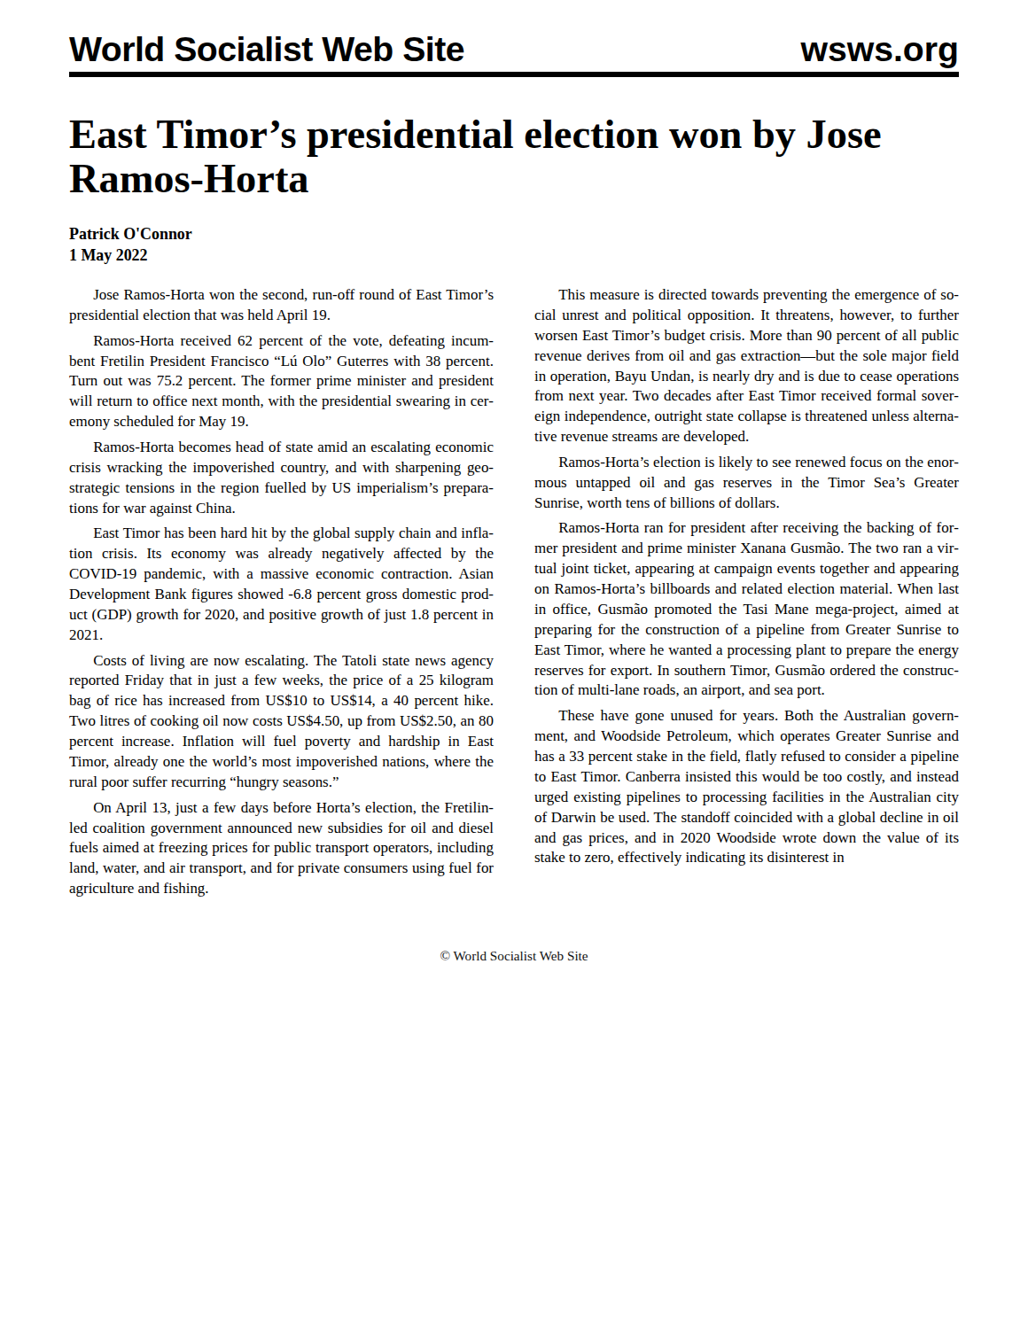World Socialist Web Site
wsws.org
East Timor’s presidential election won by Jose Ramos-Horta
Patrick O'Connor 1 May 2022
Jose Ramos-Horta won the second, run-off round of East Timor’s presidential election that was held April 19.
Ramos-Horta received 62 percent of the vote, defeating incumbent Fretilin President Francisco “Lú Olo” Guterres with 38 percent. Turn out was 75.2 percent. The former prime minister and president will return to office next month, with the presidential swearing in ceremony scheduled for May 19.
Ramos-Horta becomes head of state amid an escalating economic crisis wracking the impoverished country, and with sharpening geo-strategic tensions in the region fuelled by US imperialism’s preparations for war against China.
East Timor has been hard hit by the global supply chain and inflation crisis. Its economy was already negatively affected by the COVID-19 pandemic, with a massive economic contraction. Asian Development Bank figures showed -6.8 percent gross domestic product (GDP) growth for 2020, and positive growth of just 1.8 percent in 2021.
Costs of living are now escalating. The Tatoli state news agency reported Friday that in just a few weeks, the price of a 25 kilogram bag of rice has increased from US$10 to US$14, a 40 percent hike. Two litres of cooking oil now costs US$4.50, up from US$2.50, an 80 percent increase. Inflation will fuel poverty and hardship in East Timor, already one the world’s most impoverished nations, where the rural poor suffer recurring “hungry seasons.”
On April 13, just a few days before Horta’s election, the Fretilin-led coalition government announced new subsidies for oil and diesel fuels aimed at freezing prices for public transport operators, including land, water, and air transport, and for private consumers using fuel for agriculture and fishing.
This measure is directed towards preventing the emergence of social unrest and political opposition. It threatens, however, to further worsen East Timor’s budget crisis. More than 90 percent of all public revenue derives from oil and gas extraction—but the sole major field in operation, Bayu Undan, is nearly dry and is due to cease operations from next year. Two decades after East Timor received formal sovereign independence, outright state collapse is threatened unless alternative revenue streams are developed.
Ramos-Horta’s election is likely to see renewed focus on the enormous untapped oil and gas reserves in the Timor Sea’s Greater Sunrise, worth tens of billions of dollars.
Ramos-Horta ran for president after receiving the backing of former president and prime minister Xanana Gusmão. The two ran a virtual joint ticket, appearing at campaign events together and appearing on Ramos-Horta’s billboards and related election material. When last in office, Gusmão promoted the Tasi Mane mega-project, aimed at preparing for the construction of a pipeline from Greater Sunrise to East Timor, where he wanted a processing plant to prepare the energy reserves for export. In southern Timor, Gusmão ordered the construction of multi-lane roads, an airport, and sea port.
These have gone unused for years. Both the Australian government, and Woodside Petroleum, which operates Greater Sunrise and has a 33 percent stake in the field, flatly refused to consider a pipeline to East Timor. Canberra insisted this would be too costly, and instead urged existing pipelines to processing facilities in the Australian city of Darwin be used. The standoff coincided with a global decline in oil and gas prices, and in 2020 Woodside wrote down the value of its stake to zero, effectively indicating its disinterest in
© World Socialist Web Site